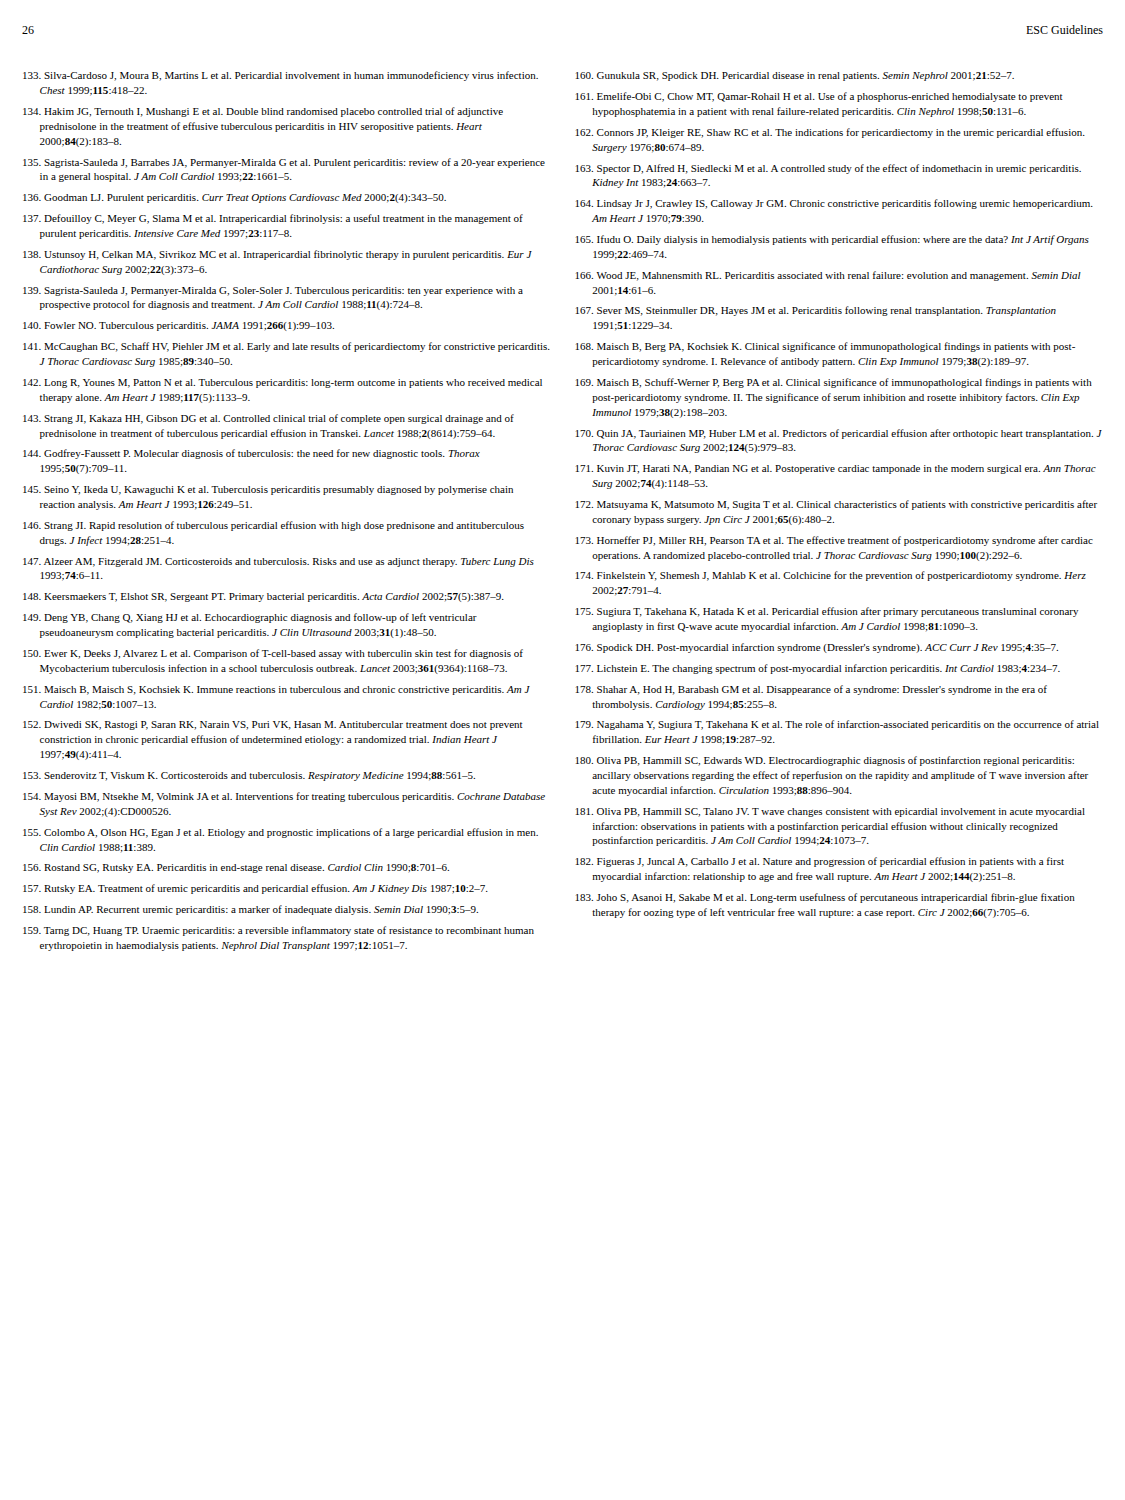26 ESC Guidelines
133. Silva-Cardoso J, Moura B, Martins L et al. Pericardial involvement in human immunodeficiency virus infection. Chest 1999;115:418–22.
134. Hakim JG, Ternouth I, Mushangi E et al. Double blind randomised placebo controlled trial of adjunctive prednisolone in the treatment of effusive tuberculous pericarditis in HIV seropositive patients. Heart 2000;84(2):183–8.
135. Sagrista-Sauleda J, Barrabes JA, Permanyer-Miralda G et al. Purulent pericarditis: review of a 20-year experience in a general hospital. J Am Coll Cardiol 1993;22:1661–5.
136. Goodman LJ. Purulent pericarditis. Curr Treat Options Cardiovasc Med 2000;2(4):343–50.
137. Defouilloy C, Meyer G, Slama M et al. Intrapericardial fibrinolysis: a useful treatment in the management of purulent pericarditis. Intensive Care Med 1997;23:117–8.
138. Ustunsoy H, Celkan MA, Sivrikoz MC et al. Intrapericardial fibrinolytic therapy in purulent pericarditis. Eur J Cardiothorac Surg 2002;22(3):373–6.
139. Sagrista-Sauleda J, Permanyer-Miralda G, Soler-Soler J. Tuberculous pericarditis: ten year experience with a prospective protocol for diagnosis and treatment. J Am Coll Cardiol 1988;11(4):724–8.
140. Fowler NO. Tuberculous pericarditis. JAMA 1991;266(1):99–103.
141. McCaughan BC, Schaff HV, Piehler JM et al. Early and late results of pericardiectomy for constrictive pericarditis. J Thorac Cardiovasc Surg 1985;89:340–50.
142. Long R, Younes M, Patton N et al. Tuberculous pericarditis: long-term outcome in patients who received medical therapy alone. Am Heart J 1989;117(5):1133–9.
143. Strang JI, Kakaza HH, Gibson DG et al. Controlled clinical trial of complete open surgical drainage and of prednisolone in treatment of tuberculous pericardial effusion in Transkei. Lancet 1988;2(8614):759–64.
144. Godfrey-Faussett P. Molecular diagnosis of tuberculosis: the need for new diagnostic tools. Thorax 1995;50(7):709–11.
145. Seino Y, Ikeda U, Kawaguchi K et al. Tuberculosis pericarditis presumably diagnosed by polymerise chain reaction analysis. Am Heart J 1993;126:249–51.
146. Strang JI. Rapid resolution of tuberculous pericardial effusion with high dose prednisone and antituberculous drugs. J Infect 1994;28:251–4.
147. Alzeer AM, Fitzgerald JM. Corticosteroids and tuberculosis. Risks and use as adjunct therapy. Tuberc Lung Dis 1993;74:6–11.
148. Keersmaekers T, Elshot SR, Sergeant PT. Primary bacterial pericarditis. Acta Cardiol 2002;57(5):387–9.
149. Deng YB, Chang Q, Xiang HJ et al. Echocardiographic diagnosis and follow-up of left ventricular pseudoaneurysm complicating bacterial pericarditis. J Clin Ultrasound 2003;31(1):48–50.
150. Ewer K, Deeks J, Alvarez L et al. Comparison of T-cell-based assay with tuberculin skin test for diagnosis of Mycobacterium tuberculosis infection in a school tuberculosis outbreak. Lancet 2003;361(9364):1168–73.
151. Maisch B, Maisch S, Kochsiek K. Immune reactions in tuberculous and chronic constrictive pericarditis. Am J Cardiol 1982;50:1007–13.
152. Dwivedi SK, Rastogi P, Saran RK, Narain VS, Puri VK, Hasan M. Antitubercular treatment does not prevent constriction in chronic pericardial effusion of undetermined etiology: a randomized trial. Indian Heart J 1997;49(4):411–4.
153. Senderovitz T, Viskum K. Corticosteroids and tuberculosis. Respiratory Medicine 1994;88:561–5.
154. Mayosi BM, Ntsekhe M, Volmink JA et al. Interventions for treating tuberculous pericarditis. Cochrane Database Syst Rev 2002;(4):CD000526.
155. Colombo A, Olson HG, Egan J et al. Etiology and prognostic implications of a large pericardial effusion in men. Clin Cardiol 1988;11:389.
156. Rostand SG, Rutsky EA. Pericarditis in end-stage renal disease. Cardiol Clin 1990;8:701–6.
157. Rutsky EA. Treatment of uremic pericarditis and pericardial effusion. Am J Kidney Dis 1987;10:2–7.
158. Lundin AP. Recurrent uremic pericarditis: a marker of inadequate dialysis. Semin Dial 1990;3:5–9.
159. Tarng DC, Huang TP. Uraemic pericarditis: a reversible inflammatory state of resistance to recombinant human erythropoietin in haemodialysis patients. Nephrol Dial Transplant 1997;12:1051–7.
160. Gunukula SR, Spodick DH. Pericardial disease in renal patients. Semin Nephrol 2001;21:52–7.
161. Emelife-Obi C, Chow MT, Qamar-Rohail H et al. Use of a phosphorus-enriched hemodialysate to prevent hypophosphatemia in a patient with renal failure-related pericarditis. Clin Nephrol 1998;50:131–6.
162. Connors JP, Kleiger RE, Shaw RC et al. The indications for pericardiectomy in the uremic pericardial effusion. Surgery 1976;80:674–89.
163. Spector D, Alfred H, Siedlecki M et al. A controlled study of the effect of indomethacin in uremic pericarditis. Kidney Int 1983;24:663–7.
164. Lindsay Jr J, Crawley IS, Calloway Jr GM. Chronic constrictive pericarditis following uremic hemopericardium. Am Heart J 1970;79:390.
165. Ifudu O. Daily dialysis in hemodialysis patients with pericardial effusion: where are the data? Int J Artif Organs 1999;22:469–74.
166. Wood JE, Mahnensmith RL. Pericarditis associated with renal failure: evolution and management. Semin Dial 2001;14:61–6.
167. Sever MS, Steinmuller DR, Hayes JM et al. Pericarditis following renal transplantation. Transplantation 1991;51:1229–34.
168. Maisch B, Berg PA, Kochsiek K. Clinical significance of immunopathological findings in patients with post-pericardiotomy syndrome. I. Relevance of antibody pattern. Clin Exp Immunol 1979;38(2):189–97.
169. Maisch B, Schuff-Werner P, Berg PA et al. Clinical significance of immunopathological findings in patients with post-pericardiotomy syndrome. II. The significance of serum inhibition and rosette inhibitory factors. Clin Exp Immunol 1979;38(2):198–203.
170. Quin JA, Tauriainen MP, Huber LM et al. Predictors of pericardial effusion after orthotopic heart transplantation. J Thorac Cardiovasc Surg 2002;124(5):979–83.
171. Kuvin JT, Harati NA, Pandian NG et al. Postoperative cardiac tamponade in the modern surgical era. Ann Thorac Surg 2002;74(4):1148–53.
172. Matsuyama K, Matsumoto M, Sugita T et al. Clinical characteristics of patients with constrictive pericarditis after coronary bypass surgery. Jpn Circ J 2001;65(6):480–2.
173. Horneffer PJ, Miller RH, Pearson TA et al. The effective treatment of postpericardiotomy syndrome after cardiac operations. A randomized placebo-controlled trial. J Thorac Cardiovasc Surg 1990;100(2):292–6.
174. Finkelstein Y, Shemesh J, Mahlab K et al. Colchicine for the prevention of postpericardiotomy syndrome. Herz 2002;27:791–4.
175. Sugiura T, Takehana K, Hatada K et al. Pericardial effusion after primary percutaneous transluminal coronary angioplasty in first Q-wave acute myocardial infarction. Am J Cardiol 1998;81:1090–3.
176. Spodick DH. Post-myocardial infarction syndrome (Dressler's syndrome). ACC Curr J Rev 1995;4:35–7.
177. Lichstein E. The changing spectrum of post-myocardial infarction pericarditis. Int Cardiol 1983;4:234–7.
178. Shahar A, Hod H, Barabash GM et al. Disappearance of a syndrome: Dressler's syndrome in the era of thrombolysis. Cardiology 1994;85:255–8.
179. Nagahama Y, Sugiura T, Takehana K et al. The role of infarction-associated pericarditis on the occurrence of atrial fibrillation. Eur Heart J 1998;19:287–92.
180. Oliva PB, Hammill SC, Edwards WD. Electrocardiographic diagnosis of postinfarction regional pericarditis: ancillary observations regarding the effect of reperfusion on the rapidity and amplitude of T wave inversion after acute myocardial infarction. Circulation 1993;88:896–904.
181. Oliva PB, Hammill SC, Talano JV. T wave changes consistent with epicardial involvement in acute myocardial infarction: observations in patients with a postinfarction pericardial effusion without clinically recognized postinfarction pericarditis. J Am Coll Cardiol 1994;24:1073–7.
182. Figueras J, Juncal A, Carballo J et al. Nature and progression of pericardial effusion in patients with a first myocardial infarction: relationship to age and free wall rupture. Am Heart J 2002;144(2):251–8.
183. Joho S, Asanoi H, Sakabe M et al. Long-term usefulness of percutaneous intrapericardial fibrin-glue fixation therapy for oozing type of left ventricular free wall rupture: a case report. Circ J 2002;66(7):705–6.